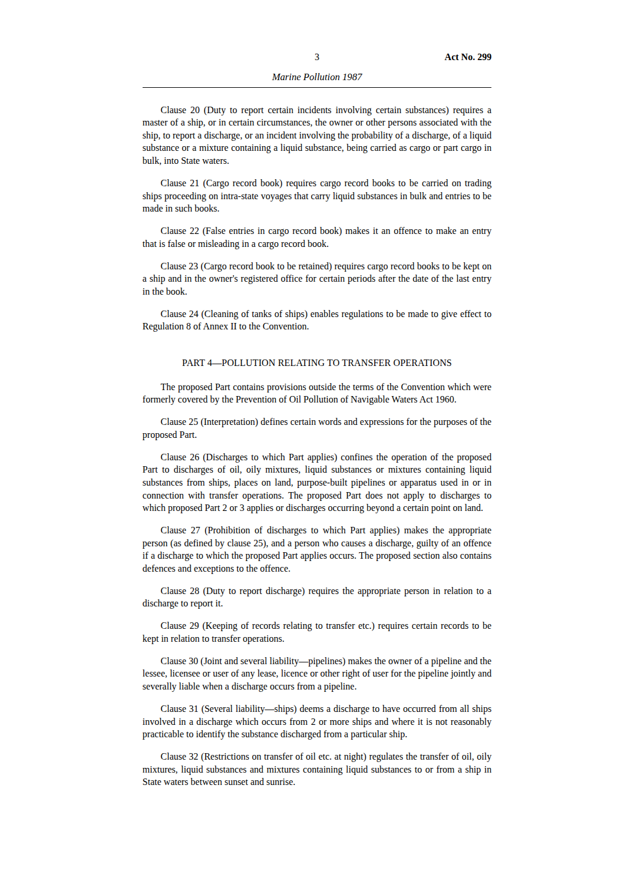Act No. 299
3
Marine Pollution 1987
Clause 20 (Duty to report certain incidents involving certain substances) requires a master of a ship, or in certain circumstances, the owner or other persons associated with the ship, to report a discharge, or an incident involving the probability of a discharge, of a liquid substance or a mixture containing a liquid substance, being carried as cargo or part cargo in bulk, into State waters.
Clause 21 (Cargo record book) requires cargo record books to be carried on trading ships proceeding on intra-state voyages that carry liquid substances in bulk and entries to be made in such books.
Clause 22 (False entries in cargo record book) makes it an offence to make an entry that is false or misleading in a cargo record book.
Clause 23 (Cargo record book to be retained) requires cargo record books to be kept on a ship and in the owner's registered office for certain periods after the date of the last entry in the book.
Clause 24 (Cleaning of tanks of ships) enables regulations to be made to give effect to Regulation 8 of Annex II to the Convention.
PART 4—POLLUTION RELATING TO TRANSFER OPERATIONS
The proposed Part contains provisions outside the terms of the Convention which were formerly covered by the Prevention of Oil Pollution of Navigable Waters Act 1960.
Clause 25 (Interpretation) defines certain words and expressions for the purposes of the proposed Part.
Clause 26 (Discharges to which Part applies) confines the operation of the proposed Part to discharges of oil, oily mixtures, liquid substances or mixtures containing liquid substances from ships, places on land, purpose-built pipelines or apparatus used in or in connection with transfer operations. The proposed Part does not apply to discharges to which proposed Part 2 or 3 applies or discharges occurring beyond a certain point on land.
Clause 27 (Prohibition of discharges to which Part applies) makes the appropriate person (as defined by clause 25), and a person who causes a discharge, guilty of an offence if a discharge to which the proposed Part applies occurs. The proposed section also contains defences and exceptions to the offence.
Clause 28 (Duty to report discharge) requires the appropriate person in relation to a discharge to report it.
Clause 29 (Keeping of records relating to transfer etc.) requires certain records to be kept in relation to transfer operations.
Clause 30 (Joint and several liability—pipelines) makes the owner of a pipeline and the lessee, licensee or user of any lease, licence or other right of user for the pipeline jointly and severally liable when a discharge occurs from a pipeline.
Clause 31 (Several liability—ships) deems a discharge to have occurred from all ships involved in a discharge which occurs from 2 or more ships and where it is not reasonably practicable to identify the substance discharged from a particular ship.
Clause 32 (Restrictions on transfer of oil etc. at night) regulates the transfer of oil, oily mixtures, liquid substances and mixtures containing liquid substances to or from a ship in State waters between sunset and sunrise.